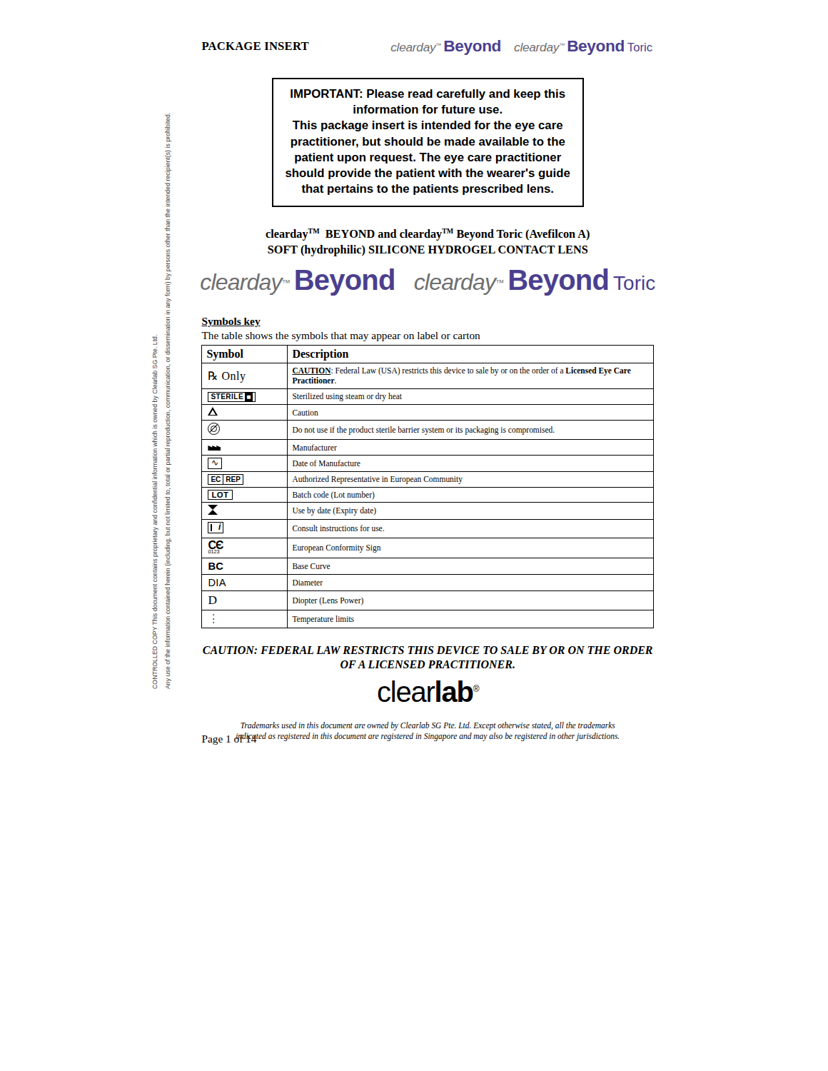CONTROLLED COPY This document contains proprietary and confidential information which is owned by Clearlab SG Pte. Ltd.
Any use of the information contained herein (including, but not limited to, total or partial reproduction, communication, or dissemination in any form) by persons other than the intended recipient(s) is prohibited.
PACKAGE INSERT
clearday™Beyond
clearday™Beyond Toric
IMPORTANT: Please read carefully and keep this information for future use.
This package insert is intended for the eye care practitioner, but should be made available to the patient upon request. The eye care practitioner should provide the patient with the wearer's guide that pertains to the patients prescribed lens.
cleardayTM BEYOND and cleardayTM Beyond Toric (Avefilcon A)
SOFT (hydrophilic) SILICONE HYDROGEL CONTACT LENS
clearday™Beyond
clearday™Beyond Toric
Symbols key
The table shows the symbols that may appear on label or carton
| Symbol | Description |
| --- | --- |
| ℞ Only | CAUTION : Federal Law (USA) restricts this device to sale by or on the order of a Licensed Eye Care Practitioner . |
| STERILE ■ | Sterilized using steam or dry heat |
| | Caution |
| | Do not use if the product sterile barrier system or its packaging is compromised. |
| | Manufacturer |
| ∿ | Date of Manufacture |
| EC REP | Authorized Representative in European Community |
| LOT | Batch code (Lot number) |
| | Use by date (Expiry date) |
| | Consult instructions for use. |
| CЄ 0123 | European Conformity Sign |
| BC | Base Curve |
| DIA | Diameter |
| D | Diopter (Lens Power) |
| ⋮ | Temperature limits |
CAUTION: FEDERAL LAW RESTRICTS THIS DEVICE TO SALE BY OR ON THE ORDER OF A LICENSED PRACTITIONER.
clear lab®
Trademarks used in this document are owned by Clearlab SG Pte. Ltd. Except otherwise stated, all the trademarks indicated as registered in this document are registered in Singapore and may also be registered in other jurisdictions.
Page 1 of 14